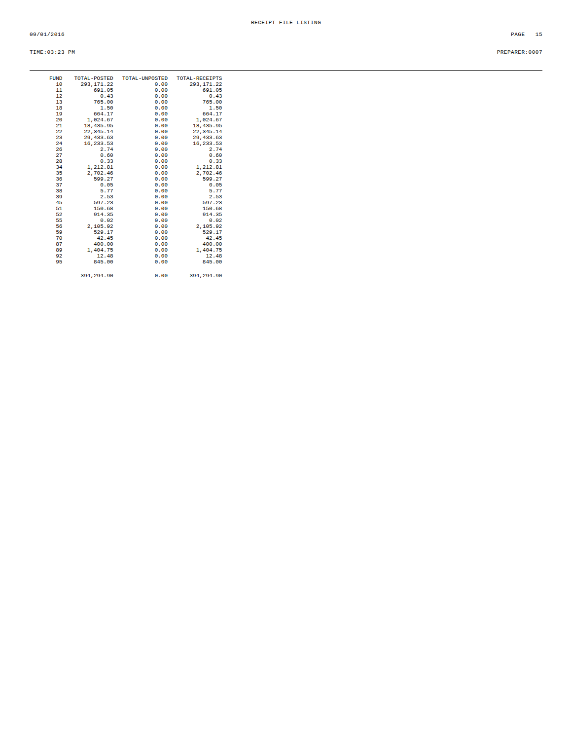09/01/2016
TIME:03:23 PM
RECEIPT FILE LISTING
PAGE 15
PREPARER:0007
| FUND | TOTAL-POSTED | TOTAL-UNPOSTED | TOTAL-RECEIPTS |
| --- | --- | --- | --- |
| 10 | 293,171.22 | 0.00 | 293,171.22 |
| 11 | 691.05 | 0.00 | 691.05 |
| 12 | 0.43 | 0.00 | 0.43 |
| 13 | 765.00 | 0.00 | 765.00 |
| 18 | 1.50 | 0.00 | 1.50 |
| 19 | 664.17 | 0.00 | 664.17 |
| 20 | 1,024.67 | 0.00 | 1,024.67 |
| 21 | 18,435.95 | 0.00 | 18,435.95 |
| 22 | 22,345.14 | 0.00 | 22,345.14 |
| 23 | 29,433.63 | 0.00 | 29,433.63 |
| 24 | 16,233.53 | 0.00 | 16,233.53 |
| 26 | 2.74 | 0.00 | 2.74 |
| 27 | 0.60 | 0.00 | 0.60 |
| 28 | 0.33 | 0.00 | 0.33 |
| 34 | 1,212.81 | 0.00 | 1,212.81 |
| 35 | 2,702.46 | 0.00 | 2,702.46 |
| 36 | 599.27 | 0.00 | 599.27 |
| 37 | 0.05 | 0.00 | 0.05 |
| 38 | 5.77 | 0.00 | 5.77 |
| 39 | 2.53 | 0.00 | 2.53 |
| 45 | 597.23 | 0.00 | 597.23 |
| 51 | 150.68 | 0.00 | 150.68 |
| 52 | 914.35 | 0.00 | 914.35 |
| 55 | 0.02 | 0.00 | 0.02 |
| 56 | 2,105.92 | 0.00 | 2,105.92 |
| 59 | 529.17 | 0.00 | 529.17 |
| 70 | 42.45 | 0.00 | 42.45 |
| 87 | 400.00 | 0.00 | 400.00 |
| 89 | 1,404.75 | 0.00 | 1,404.75 |
| 92 | 12.48 | 0.00 | 12.48 |
| 95 | 845.00 | 0.00 | 845.00 |
| | 394,294.90 | 0.00 | 394,294.90 |